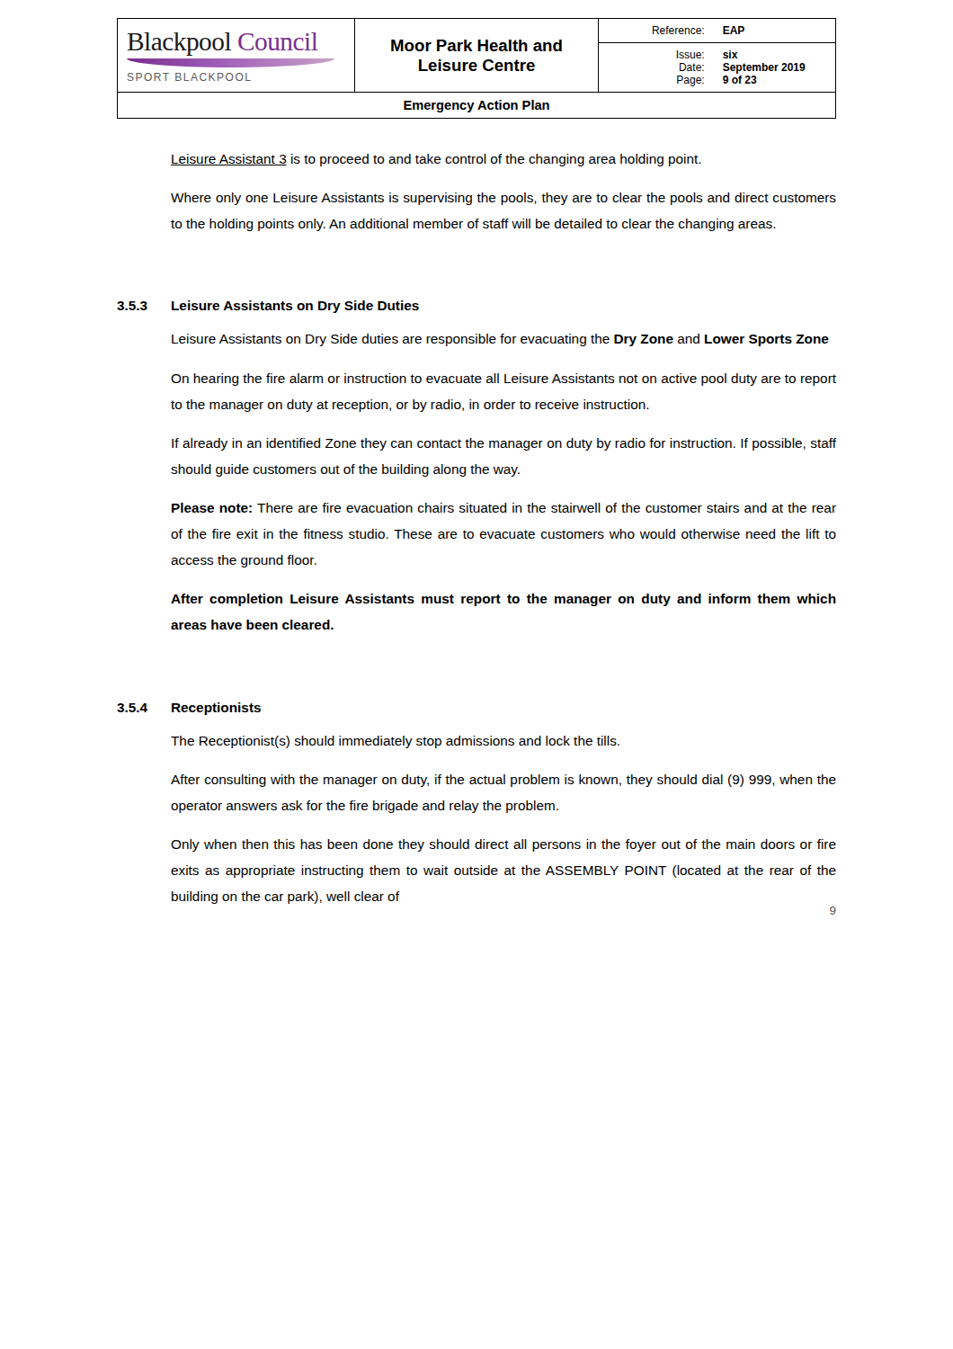| Blackpool Council SPORT BLACKPOOL | Moor Park Health and Leisure Centre | Reference: | EAP |
| Issue: Date: Page: | six September 2019 9 of 23 |
| Emergency Action Plan |
Leisure Assistant 3 is to proceed to and take control of the changing area holding point.
Where only one Leisure Assistants is supervising the pools, they are to clear the pools and direct customers to the holding points only. An additional member of staff will be detailed to clear the changing areas.
3.5.3
Leisure Assistants on Dry Side Duties
Leisure Assistants on Dry Side duties are responsible for evacuating the Dry Zone and Lower Sports Zone
On hearing the fire alarm or instruction to evacuate all Leisure Assistants not on active pool duty are to report to the manager on duty at reception, or by radio, in order to receive instruction.
If already in an identified Zone they can contact the manager on duty by radio for instruction. If possible, staff should guide customers out of the building along the way.
Please note: There are fire evacuation chairs situated in the stairwell of the customer stairs and at the rear of the fire exit in the fitness studio. These are to evacuate customers who would otherwise need the lift to access the ground floor.
After completion Leisure Assistants must report to the manager on duty and inform them which areas have been cleared.
3.5.4
Receptionists
The Receptionist(s) should immediately stop admissions and lock the tills.
After consulting with the manager on duty, if the actual problem is known, they should dial (9) 999, when the operator answers ask for the fire brigade and relay the problem.
Only when then this has been done they should direct all persons in the foyer out of the main doors or fire exits as appropriate instructing them to wait outside at the ASSEMBLY POINT (located at the rear of the building on the car park), well clear of
9